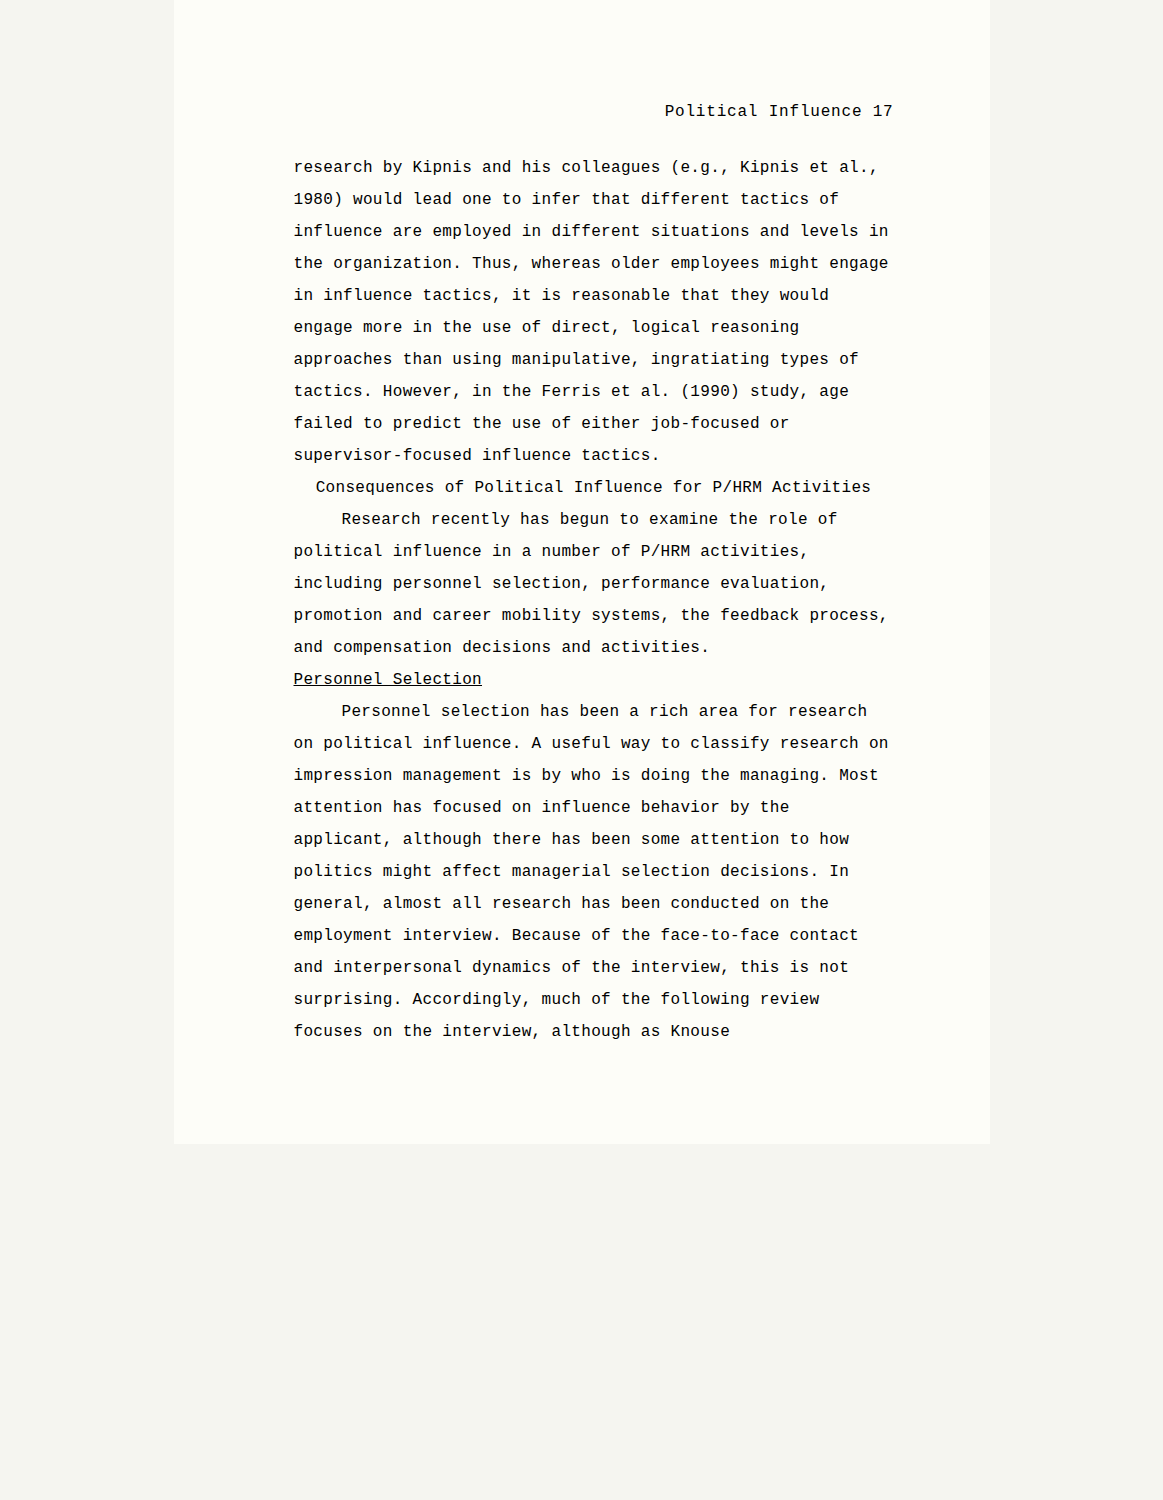Political Influence 17
research by Kipnis and his colleagues (e.g., Kipnis et al., 1980) would lead one to infer that different tactics of influence are employed in different situations and levels in the organization. Thus, whereas older employees might engage in influence tactics, it is reasonable that they would engage more in the use of direct, logical reasoning approaches than using manipulative, ingratiating types of tactics. However, in the Ferris et al. (1990) study, age failed to predict the use of either job-focused or supervisor-focused influence tactics.
Consequences of Political Influence for P/HRM Activities
Research recently has begun to examine the role of political influence in a number of P/HRM activities, including personnel selection, performance evaluation, promotion and career mobility systems, the feedback process, and compensation decisions and activities.
Personnel Selection
Personnel selection has been a rich area for research on political influence. A useful way to classify research on impression management is by who is doing the managing. Most attention has focused on influence behavior by the applicant, although there has been some attention to how politics might affect managerial selection decisions. In general, almost all research has been conducted on the employment interview. Because of the face-to-face contact and interpersonal dynamics of the interview, this is not surprising. Accordingly, much of the following review focuses on the interview, although as Knouse